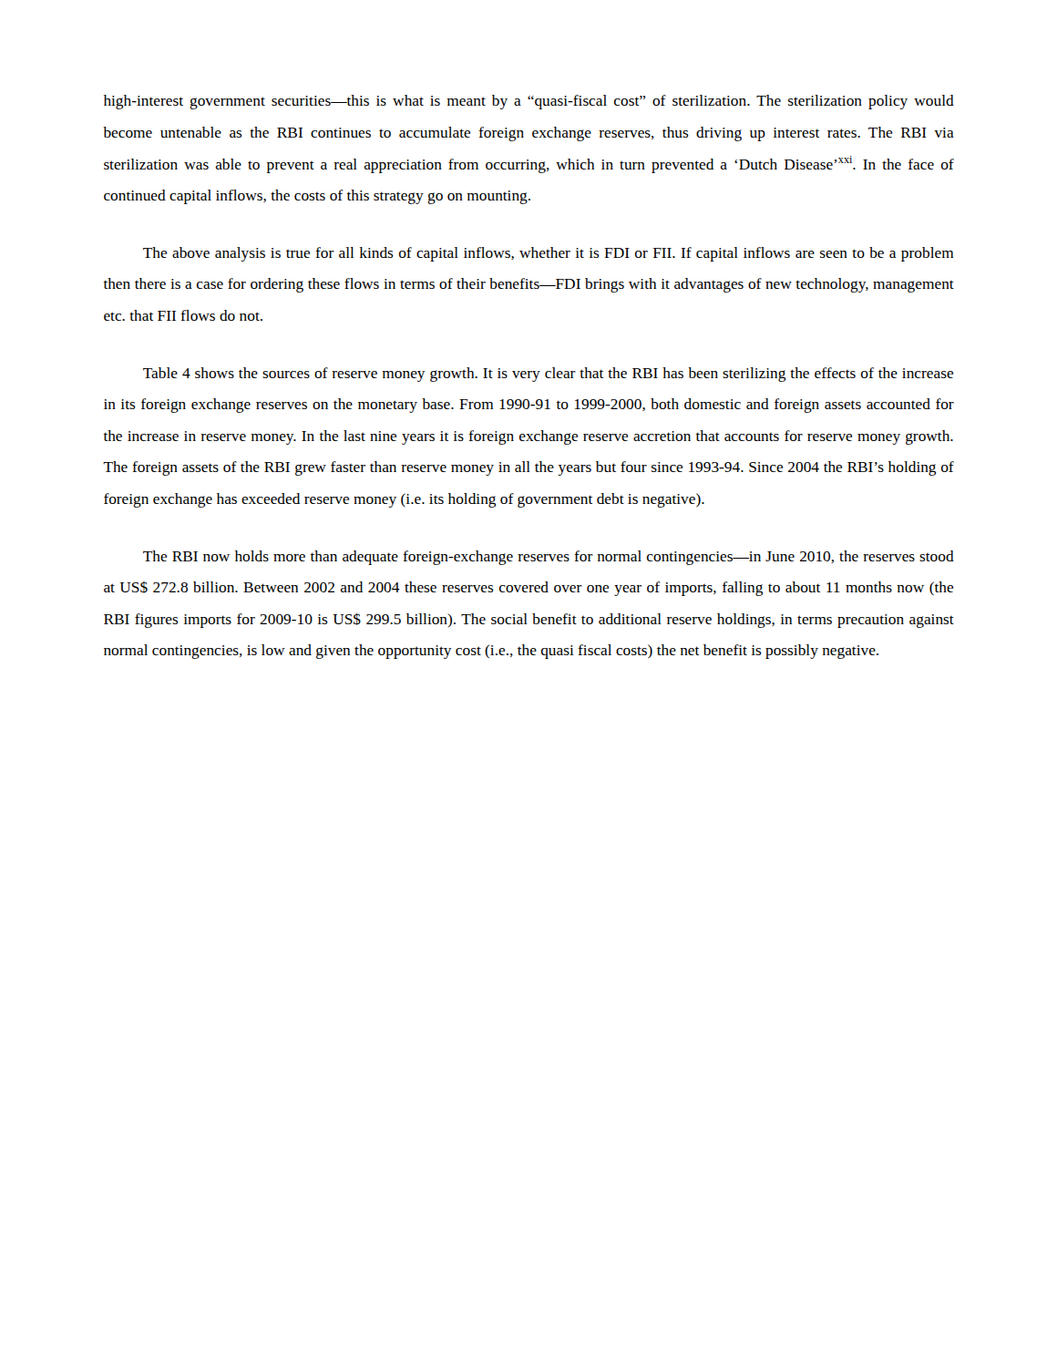high-interest government securities—this is what is meant by a “quasi-fiscal cost” of sterilization. The sterilization policy would become untenable as the RBI continues to accumulate foreign exchange reserves, thus driving up interest rates. The RBI via sterilization was able to prevent a real appreciation from occurring, which in turn prevented a ‘Dutch Disease’xxi. In the face of continued capital inflows, the costs of this strategy go on mounting.
The above analysis is true for all kinds of capital inflows, whether it is FDI or FII. If capital inflows are seen to be a problem then there is a case for ordering these flows in terms of their benefits—FDI brings with it advantages of new technology, management etc. that FII flows do not.
Table 4 shows the sources of reserve money growth. It is very clear that the RBI has been sterilizing the effects of the increase in its foreign exchange reserves on the monetary base. From 1990-91 to 1999-2000, both domestic and foreign assets accounted for the increase in reserve money. In the last nine years it is foreign exchange reserve accretion that accounts for reserve money growth. The foreign assets of the RBI grew faster than reserve money in all the years but four since 1993-94. Since 2004 the RBI’s holding of foreign exchange has exceeded reserve money (i.e. its holding of government debt is negative).
The RBI now holds more than adequate foreign-exchange reserves for normal contingencies—in June 2010, the reserves stood at US$ 272.8 billion. Between 2002 and 2004 these reserves covered over one year of imports, falling to about 11 months now (the RBI figures imports for 2009-10 is US$ 299.5 billion). The social benefit to additional reserve holdings, in terms precaution against normal contingencies, is low and given the opportunity cost (i.e., the quasi fiscal costs) the net benefit is possibly negative.